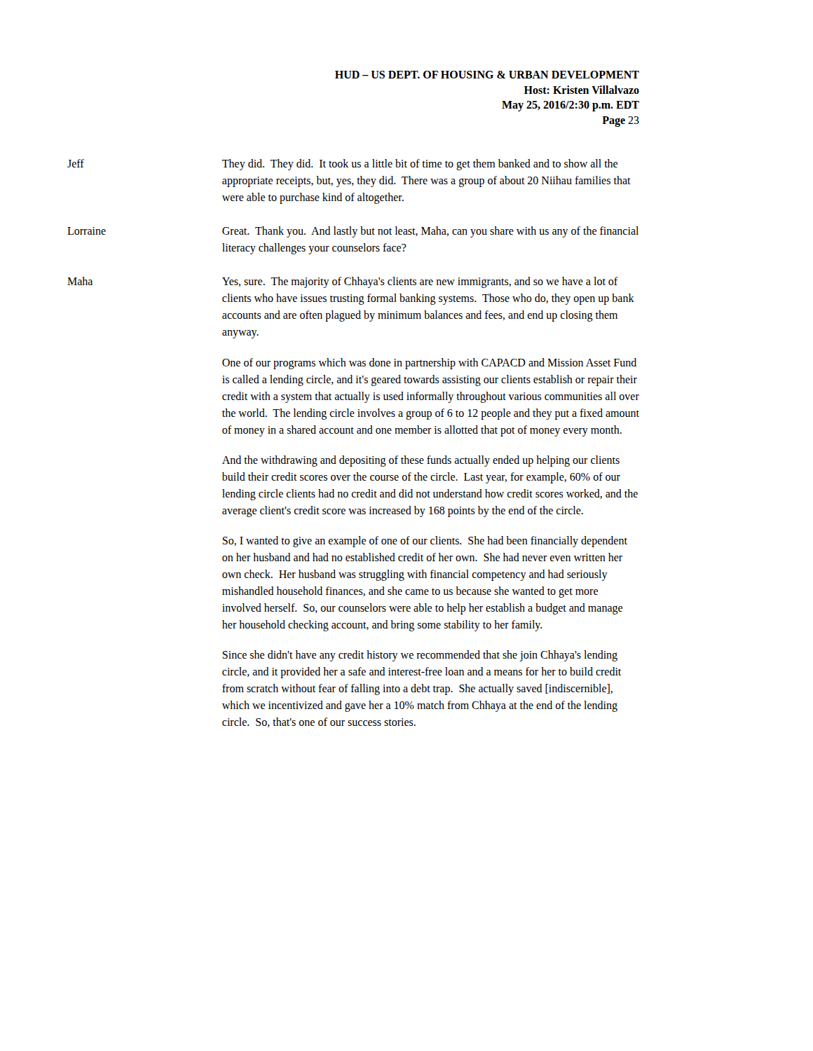HUD – US DEPT. OF HOUSING & URBAN DEVELOPMENT Host: Kristen Villalvazo May 25, 2016/2:30 p.m. EDT Page 23
Jeff
They did. They did. It took us a little bit of time to get them banked and to show all the appropriate receipts, but, yes, they did. There was a group of about 20 Niihau families that were able to purchase kind of altogether.
Lorraine
Great. Thank you. And lastly but not least, Maha, can you share with us any of the financial literacy challenges your counselors face?
Maha
Yes, sure. The majority of Chhaya's clients are new immigrants, and so we have a lot of clients who have issues trusting formal banking systems. Those who do, they open up bank accounts and are often plagued by minimum balances and fees, and end up closing them anyway.
One of our programs which was done in partnership with CAPACD and Mission Asset Fund is called a lending circle, and it's geared towards assisting our clients establish or repair their credit with a system that actually is used informally throughout various communities all over the world. The lending circle involves a group of 6 to 12 people and they put a fixed amount of money in a shared account and one member is allotted that pot of money every month.
And the withdrawing and depositing of these funds actually ended up helping our clients build their credit scores over the course of the circle. Last year, for example, 60% of our lending circle clients had no credit and did not understand how credit scores worked, and the average client's credit score was increased by 168 points by the end of the circle.
So, I wanted to give an example of one of our clients. She had been financially dependent on her husband and had no established credit of her own. She had never even written her own check. Her husband was struggling with financial competency and had seriously mishandled household finances, and she came to us because she wanted to get more involved herself. So, our counselors were able to help her establish a budget and manage her household checking account, and bring some stability to her family.
Since she didn't have any credit history we recommended that she join Chhaya's lending circle, and it provided her a safe and interest-free loan and a means for her to build credit from scratch without fear of falling into a debt trap. She actually saved [indiscernible], which we incentivized and gave her a 10% match from Chhaya at the end of the lending circle. So, that's one of our success stories.